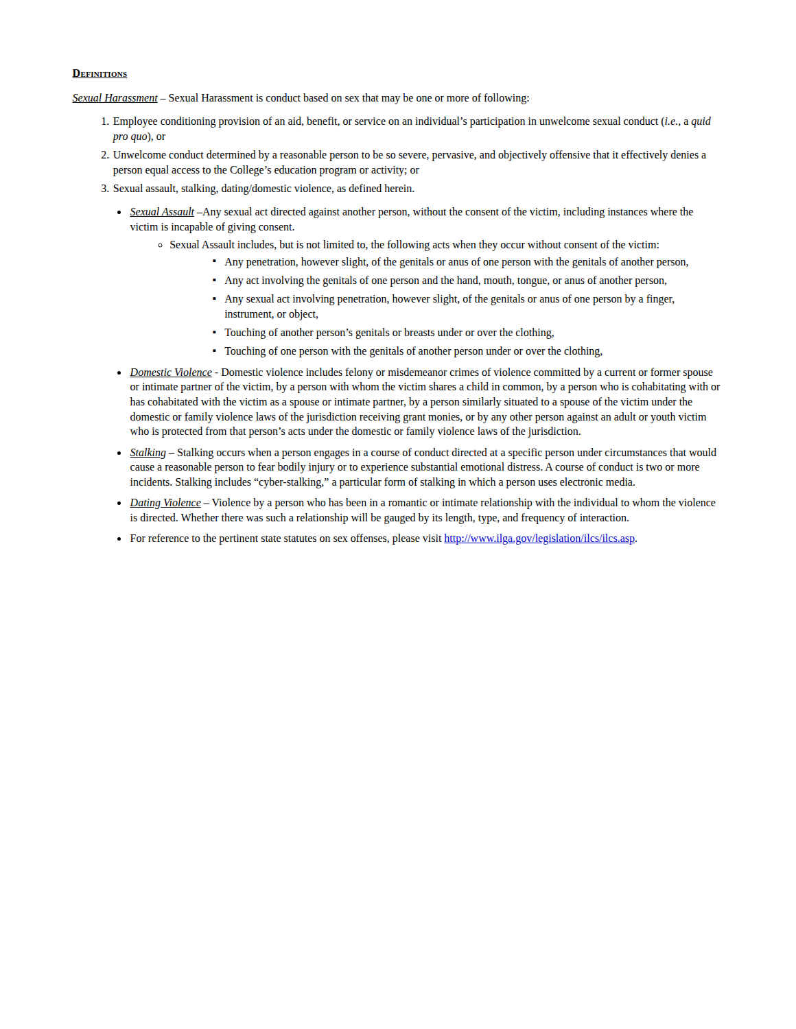Definitions
Sexual Harassment – Sexual Harassment is conduct based on sex that may be one or more of following:
Employee conditioning provision of an aid, benefit, or service on an individual’s participation in unwelcome sexual conduct (i.e., a quid pro quo), or
Unwelcome conduct determined by a reasonable person to be so severe, pervasive, and objectively offensive that it effectively denies a person equal access to the College’s education program or activity; or
Sexual assault, stalking, dating/domestic violence, as defined herein.
Sexual Assault –Any sexual act directed against another person, without the consent of the victim, including instances where the victim is incapable of giving consent.
Sexual Assault includes, but is not limited to, the following acts when they occur without consent of the victim:
Any penetration, however slight, of the genitals or anus of one person with the genitals of another person,
Any act involving the genitals of one person and the hand, mouth, tongue, or anus of another person,
Any sexual act involving penetration, however slight, of the genitals or anus of one person by a finger, instrument, or object,
Touching of another person’s genitals or breasts under or over the clothing,
Touching of one person with the genitals of another person under or over the clothing,
Domestic Violence - Domestic violence includes felony or misdemeanor crimes of violence committed by a current or former spouse or intimate partner of the victim, by a person with whom the victim shares a child in common, by a person who is cohabitating with or has cohabitated with the victim as a spouse or intimate partner, by a person similarly situated to a spouse of the victim under the domestic or family violence laws of the jurisdiction receiving grant monies, or by any other person against an adult or youth victim who is protected from that person’s acts under the domestic or family violence laws of the jurisdiction.
Stalking – Stalking occurs when a person engages in a course of conduct directed at a specific person under circumstances that would cause a reasonable person to fear bodily injury or to experience substantial emotional distress. A course of conduct is two or more incidents. Stalking includes “cyber-stalking,” a particular form of stalking in which a person uses electronic media.
Dating Violence – Violence by a person who has been in a romantic or intimate relationship with the individual to whom the violence is directed. Whether there was such a relationship will be gauged by its length, type, and frequency of interaction.
For reference to the pertinent state statutes on sex offenses, please visit http://www.ilga.gov/legislation/ilcs/ilcs.asp.